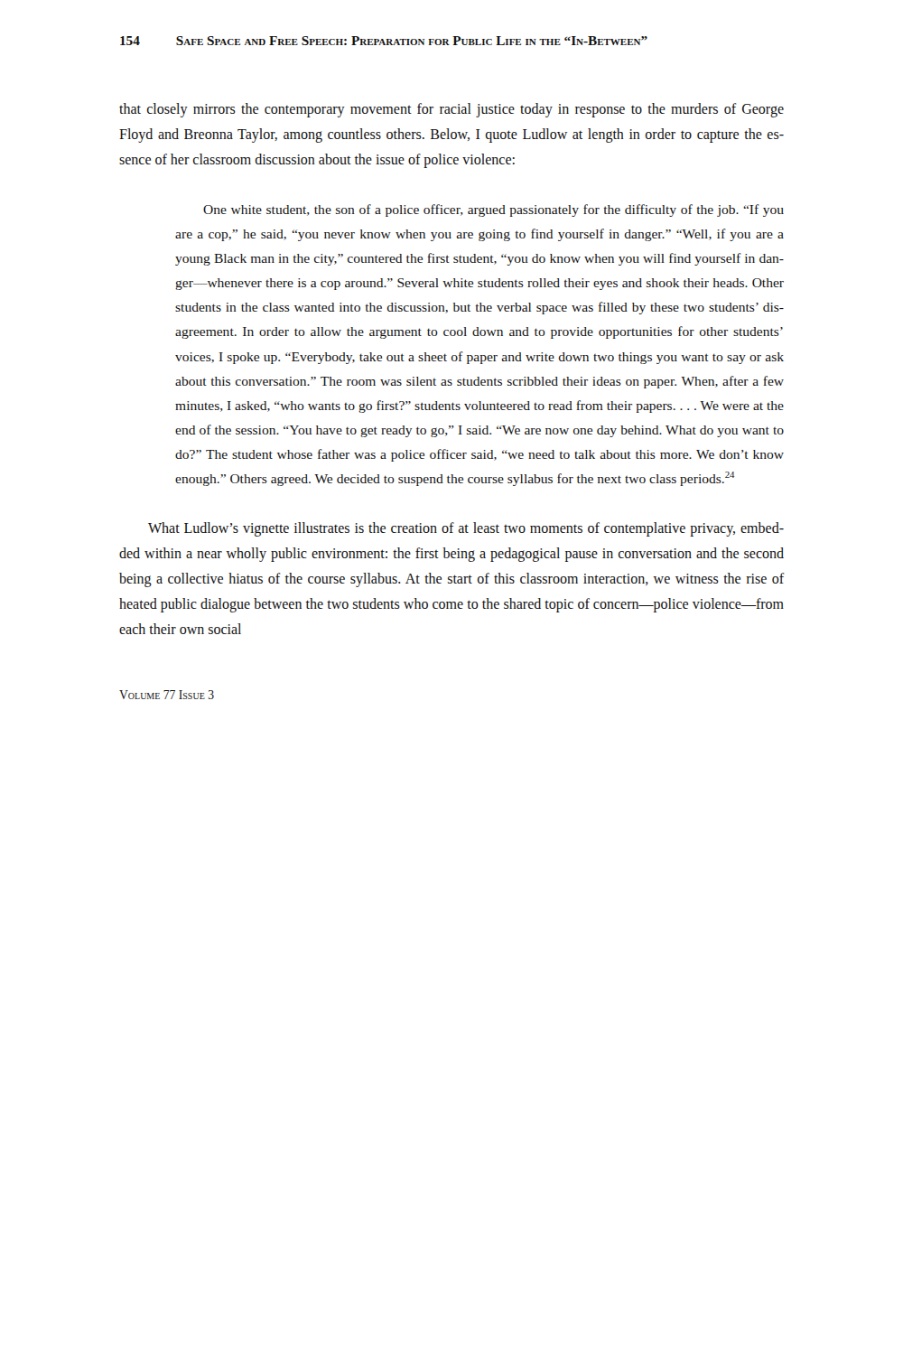154 Safe Space and Free Speech: Preparation for Public Life in the “In-Between”
that closely mirrors the contemporary movement for racial justice today in response to the murders of George Floyd and Breonna Taylor, among countless others. Below, I quote Ludlow at length in order to capture the essence of her classroom discussion about the issue of police violence:
One white student, the son of a police officer, argued passionately for the difficulty of the job. “If you are a cop,” he said, “you never know when you are going to find yourself in danger.” “Well, if you are a young Black man in the city,” countered the first student, “you do know when you will find yourself in danger—whenever there is a cop around.” Several white students rolled their eyes and shook their heads. Other students in the class wanted into the discussion, but the verbal space was filled by these two students’ disagreement. In order to allow the argument to cool down and to provide opportunities for other students’ voices, I spoke up. “Everybody, take out a sheet of paper and write down two things you want to say or ask about this conversation.” The room was silent as students scribbled their ideas on paper. When, after a few minutes, I asked, “who wants to go first?” students volunteered to read from their papers. . . . We were at the end of the session. “You have to get ready to go,” I said. “We are now one day behind. What do you want to do?” The student whose father was a police officer said, “we need to talk about this more. We don’t know enough.” Others agreed. We decided to suspend the course syllabus for the next two class periods.24
What Ludlow’s vignette illustrates is the creation of at least two moments of contemplative privacy, embedded within a near wholly public environment: the first being a pedagogical pause in conversation and the second being a collective hiatus of the course syllabus. At the start of this classroom interaction, we witness the rise of heated public dialogue between the two students who come to the shared topic of concern—police violence—from each their own social
Volume 77 Issue 3